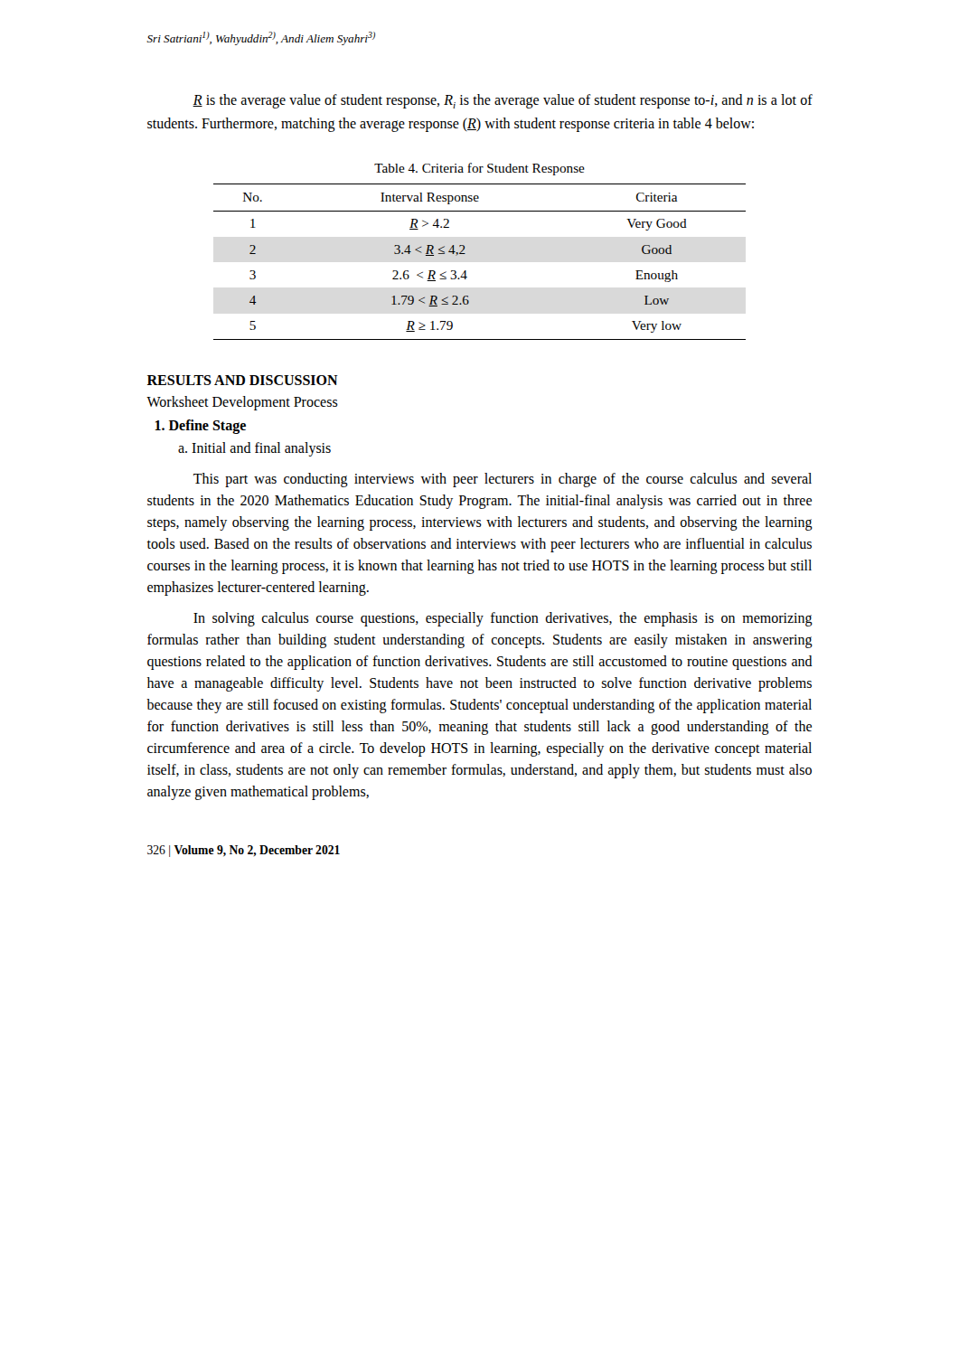Sri Satriani1), Wahyuddin2), Andi Aliem Syahri3)
R is the average value of student response, Ri is the average value of student response to-i, and n is a lot of students. Furthermore, matching the average response (R) with student response criteria in table 4 below:
Table 4. Criteria for Student Response
| No. | Interval Response | Criteria |
| --- | --- | --- |
| 1 | R > 4.2 | Very Good |
| 2 | 3.4 < R ≤ 4,2 | Good |
| 3 | 2.6 < R ≤ 3.4 | Enough |
| 4 | 1.79 < R ≤ 2.6 | Low |
| 5 | R ≥ 1.79 | Very low |
Results and Discussion
Worksheet Development Process
Define Stage
Initial and final analysis
This part was conducting interviews with peer lecturers in charge of the course calculus and several students in the 2020 Mathematics Education Study Program. The initial-final analysis was carried out in three steps, namely observing the learning process, interviews with lecturers and students, and observing the learning tools used. Based on the results of observations and interviews with peer lecturers who are influential in calculus courses in the learning process, it is known that learning has not tried to use HOTS in the learning process but still emphasizes lecturer-centered learning.
In solving calculus course questions, especially function derivatives, the emphasis is on memorizing formulas rather than building student understanding of concepts. Students are easily mistaken in answering questions related to the application of function derivatives. Students are still accustomed to routine questions and have a manageable difficulty level. Students have not been instructed to solve function derivative problems because they are still focused on existing formulas. Students' conceptual understanding of the application material for function derivatives is still less than 50%, meaning that students still lack a good understanding of the circumference and area of a circle. To develop HOTS in learning, especially on the derivative concept material itself, in class, students are not only can remember formulas, understand, and apply them, but students must also analyze given mathematical problems,
326 | Volume 9, No 2, December 2021